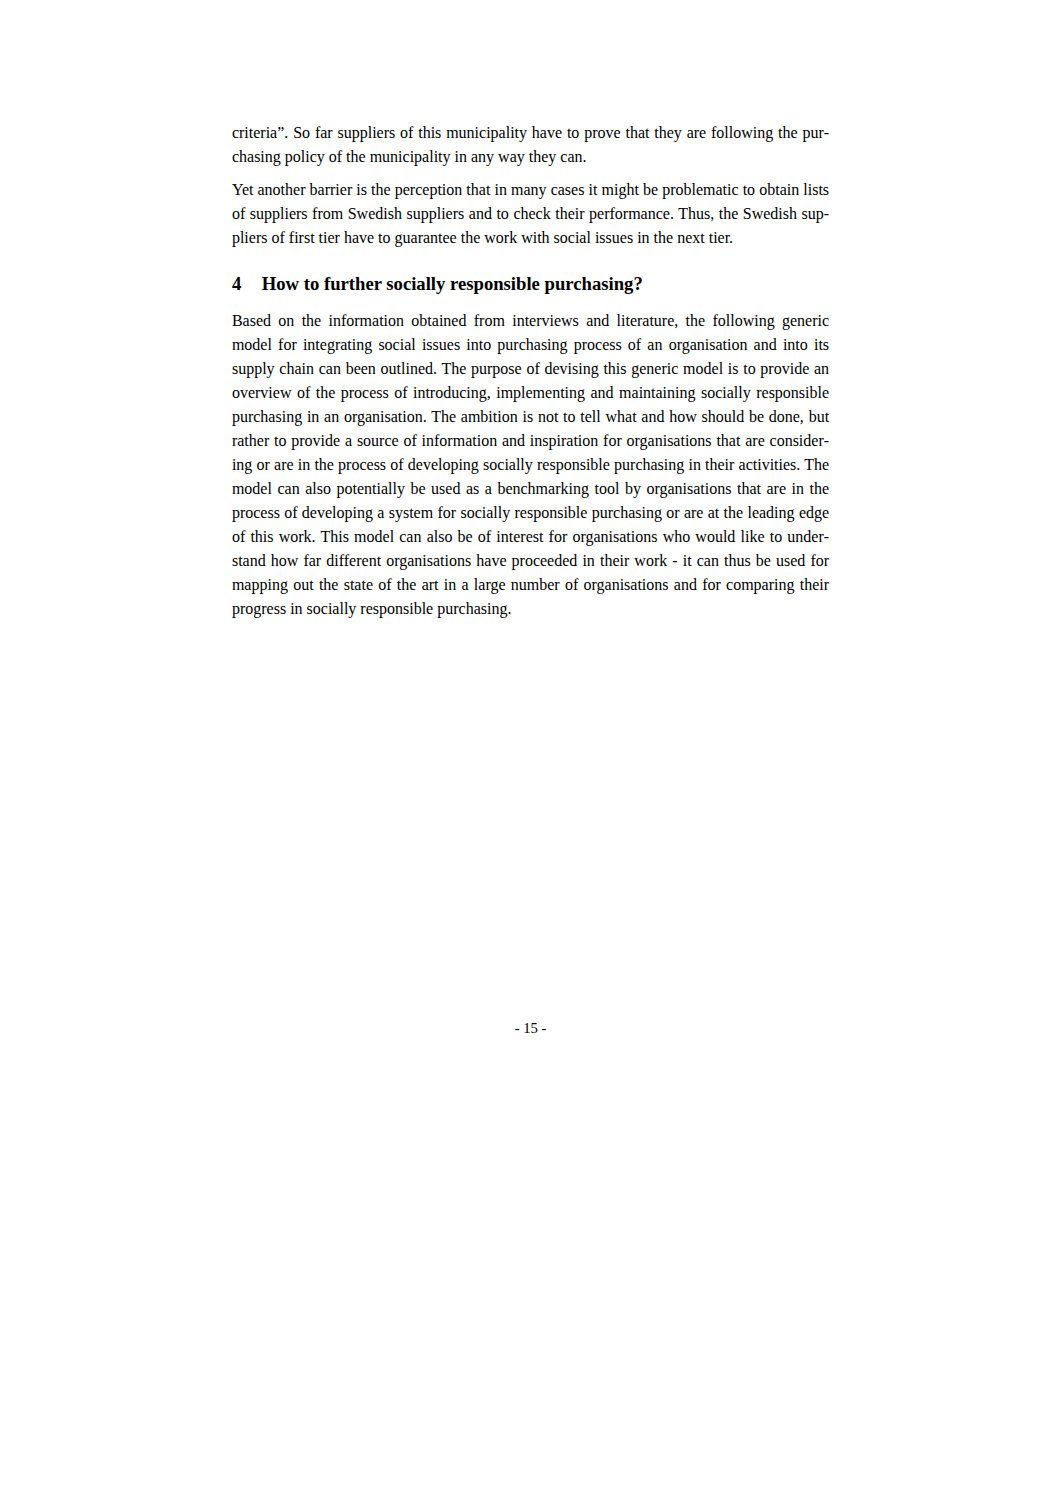criteria”. So far suppliers of this municipality have to prove that they are following the purchasing policy of the municipality in any way they can.
Yet another barrier is the perception that in many cases it might be problematic to obtain lists of suppliers from Swedish suppliers and to check their performance. Thus, the Swedish suppliers of first tier have to guarantee the work with social issues in the next tier.
4 How to further socially responsible purchasing?
Based on the information obtained from interviews and literature, the following generic model for integrating social issues into purchasing process of an organisation and into its supply chain can been outlined. The purpose of devising this generic model is to provide an overview of the process of introducing, implementing and maintaining socially responsible purchasing in an organisation. The ambition is not to tell what and how should be done, but rather to provide a source of information and inspiration for organisations that are considering or are in the process of developing socially responsible purchasing in their activities. The model can also potentially be used as a benchmarking tool by organisations that are in the process of developing a system for socially responsible purchasing or are at the leading edge of this work. This model can also be of interest for organisations who would like to understand how far different organisations have proceeded in their work - it can thus be used for mapping out the state of the art in a large number of organisations and for comparing their progress in socially responsible purchasing.
- 15 -